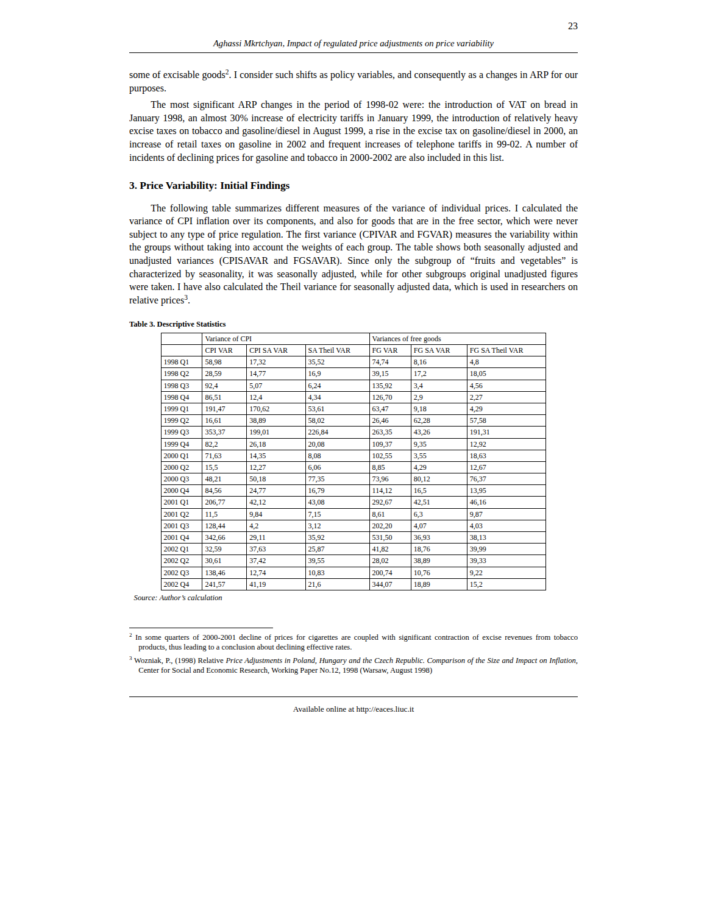23
Aghassi Mkrtchyan, Impact of regulated price adjustments on price variability
some of excisable goods2. I consider such shifts as policy variables, and consequently as a changes in ARP for our purposes.
The most significant ARP changes in the period of 1998-02 were: the introduction of VAT on bread in January 1998, an almost 30% increase of electricity tariffs in January 1999, the introduction of relatively heavy excise taxes on tobacco and gasoline/diesel in August 1999, a rise in the excise tax on gasoline/diesel in 2000, an increase of retail taxes on gasoline in 2002 and frequent increases of telephone tariffs in 99-02. A number of incidents of declining prices for gasoline and tobacco in 2000-2002 are also included in this list.
3. Price Variability: Initial Findings
The following table summarizes different measures of the variance of individual prices. I calculated the variance of CPI inflation over its components, and also for goods that are in the free sector, which were never subject to any type of price regulation. The first variance (CPIVAR and FGVAR) measures the variability within the groups without taking into account the weights of each group. The table shows both seasonally adjusted and unadjusted variances (CPISAVAR and FGSAVAR). Since only the subgroup of “fruits and vegetables” is characterized by seasonality, it was seasonally adjusted, while for other subgroups original unadjusted figures were taken. I have also calculated the Theil variance for seasonally adjusted data, which is used in researchers on relative prices3.
Table 3. Descriptive Statistics
| | Variance of CPI | Variances of free goods |
| | CPI VAR | CPI SA VAR | SA Theil VAR | FG VAR | FG SA VAR | FG SA Theil VAR |
| 1998 Q1 | 58,98 | 17,32 | 35,52 | 74,74 | 8,16 | 4,8 |
| 1998 Q2 | 28,59 | 14,77 | 16,9 | 39,15 | 17,2 | 18,05 |
| 1998 Q3 | 92,4 | 5,07 | 6,24 | 135,92 | 3,4 | 4,56 |
| 1998 Q4 | 86,51 | 12,4 | 4,34 | 126,70 | 2,9 | 2,27 |
| 1999 Q1 | 191,47 | 170,62 | 53,61 | 63,47 | 9,18 | 4,29 |
| 1999 Q2 | 16,61 | 38,89 | 58,02 | 26,46 | 62,28 | 57,58 |
| 1999 Q3 | 353,37 | 199,01 | 226,84 | 263,35 | 43,26 | 191,31 |
| 1999 Q4 | 82,2 | 26,18 | 20,08 | 109,37 | 9,35 | 12,92 |
| 2000 Q1 | 71,63 | 14,35 | 8,08 | 102,55 | 3,55 | 18,63 |
| 2000 Q2 | 15,5 | 12,27 | 6,06 | 8,85 | 4,29 | 12,67 |
| 2000 Q3 | 48,21 | 50,18 | 77,35 | 73,96 | 80,12 | 76,37 |
| 2000 Q4 | 84,56 | 24,77 | 16,79 | 114,12 | 16,5 | 13,95 |
| 2001 Q1 | 206,77 | 42,12 | 43,08 | 292,67 | 42,51 | 46,16 |
| 2001 Q2 | 11,5 | 9,84 | 7,15 | 8,61 | 6,3 | 9,87 |
| 2001 Q3 | 128,44 | 4,2 | 3,12 | 202,20 | 4,07 | 4,03 |
| 2001 Q4 | 342,66 | 29,11 | 35,92 | 531,50 | 36,93 | 38,13 |
| 2002 Q1 | 32,59 | 37,63 | 25,87 | 41,82 | 18,76 | 39,99 |
| 2002 Q2 | 30,61 | 37,42 | 39,55 | 28,02 | 38,89 | 39,33 |
| 2002 Q3 | 138,46 | 12,74 | 10,83 | 200,74 | 10,76 | 9,22 |
| 2002 Q4 | 241,57 | 41,19 | 21,6 | 344,07 | 18,89 | 15,2 |
Source: Author’s calculation
2 In some quarters of 2000-2001 decline of prices for cigarettes are coupled with significant contraction of excise revenues from tobacco products, thus leading to a conclusion about declining effective rates.
3 Wozniak, P., (1998) Relative Price Adjustments in Poland, Hungary and the Czech Republic. Comparison of the Size and Impact on Inflation, Center for Social and Economic Research, Working Paper No.12, 1998 (Warsaw, August 1998)
Available online at http://eaces.liuc.it